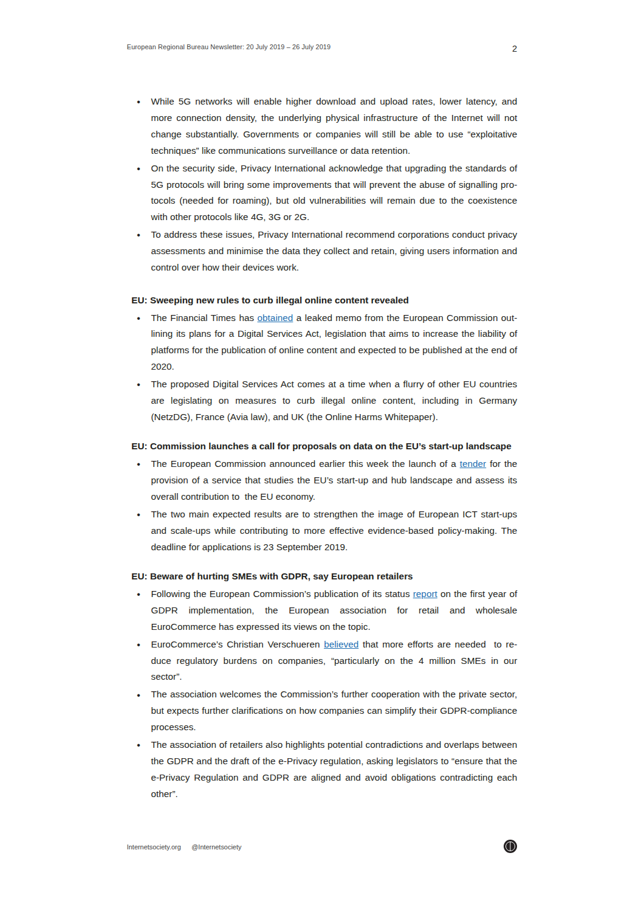European Regional Bureau Newsletter: 20 July 2019 – 26 July 2019
2
While 5G networks will enable higher download and upload rates, lower latency, and more connection density, the underlying physical infrastructure of the Internet will not change substantially. Governments or companies will still be able to use “exploitative techniques” like communications surveillance or data retention.
On the security side, Privacy International acknowledge that upgrading the standards of 5G protocols will bring some improvements that will prevent the abuse of signalling protocols (needed for roaming), but old vulnerabilities will remain due to the coexistence with other protocols like 4G, 3G or 2G.
To address these issues, Privacy International recommend corporations conduct privacy assessments and minimise the data they collect and retain, giving users information and control over how their devices work.
EU: Sweeping new rules to curb illegal online content revealed
The Financial Times has obtained a leaked memo from the European Commission outlining its plans for a Digital Services Act, legislation that aims to increase the liability of platforms for the publication of online content and expected to be published at the end of 2020.
The proposed Digital Services Act comes at a time when a flurry of other EU countries are legislating on measures to curb illegal online content, including in Germany (NetzDG), France (Avia law), and UK (the Online Harms Whitepaper).
EU: Commission launches a call for proposals on data on the EU’s start-up landscape
The European Commission announced earlier this week the launch of a tender for the provision of a service that studies the EU’s start-up and hub landscape and assess its overall contribution to the EU economy.
The two main expected results are to strengthen the image of European ICT start-ups and scale-ups while contributing to more effective evidence-based policy-making. The deadline for applications is 23 September 2019.
EU: Beware of hurting SMEs with GDPR, say European retailers
Following the European Commission’s publication of its status report on the first year of GDPR implementation, the European association for retail and wholesale EuroCommerce has expressed its views on the topic.
EuroCommerce’s Christian Verschueren believed that more efforts are needed to reduce regulatory burdens on companies, “particularly on the 4 million SMEs in our sector”.
The association welcomes the Commission’s further cooperation with the private sector, but expects further clarifications on how companies can simplify their GDPR-compliance processes.
The association of retailers also highlights potential contradictions and overlaps between the GDPR and the draft of the e-Privacy regulation, asking legislators to “ensure that the e-Privacy Regulation and GDPR are aligned and avoid obligations contradicting each other”.
Internetsociety.org@Internetsociety